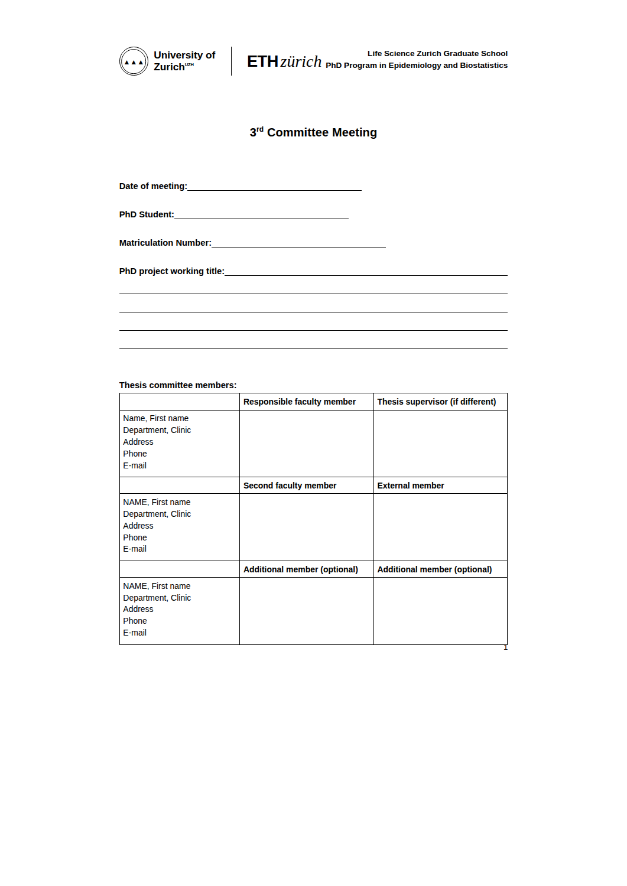▲▲▲
University of
ZurichUZH
ETH zürich
Life Science Zurich Graduate School
PhD Program in Epidemiology and Biostatistics
3rd Committee Meeting
Date of meeting:
PhD Student:
Matriculation Number:
PhD project working title:
Thesis committee members:
| | Responsible faculty member | Thesis supervisor (if different) |
| Name, First name Department, Clinic Address Phone E-mail | | |
| | Second faculty member | External member |
| NAME, First name Department, Clinic Address Phone E-mail | | |
| | Additional member (optional) | Additional member (optional) |
| NAME, First name Department, Clinic Address Phone E-mail | | |
1